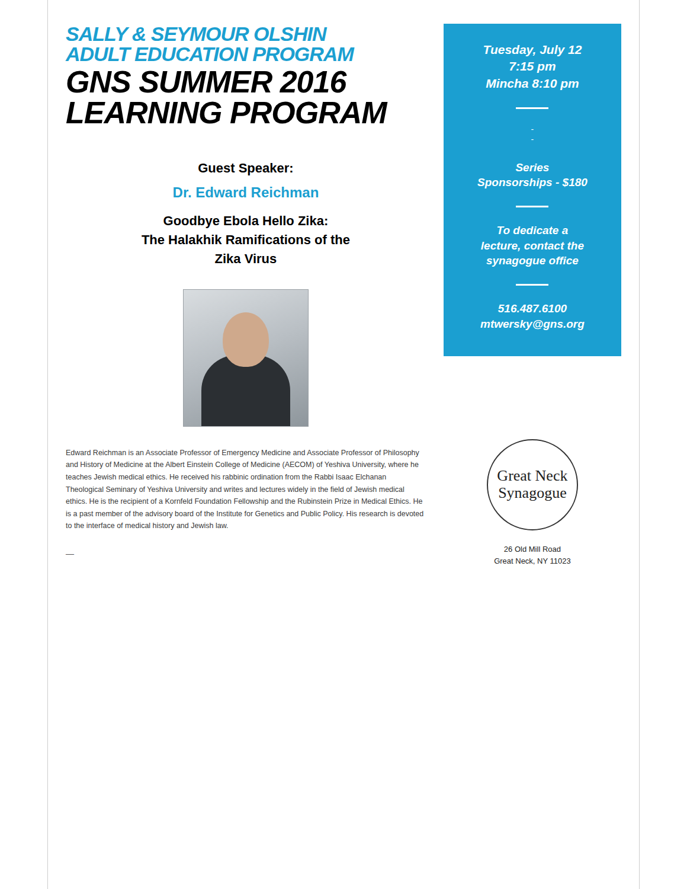Sally & Seymour Olshin Adult Education Program GNS Summer 2016 Learning Program
Guest Speaker:
Dr. Edward Reichman
Goodbye Ebola Hello Zika:
The Halakhik Ramifications of the
Zika Virus
Edward Reichman is an Associate Professor of Emergency Medicine and Associate Professor of Philosophy and History of Medicine at the Albert Einstein College of Medicine (AECOM) of Yeshiva University, where he teaches Jewish medical ethics. He received his rabbinic ordination from the Rabbi Isaac Elchanan Theological Seminary of Yeshiva University and writes and lectures widely in the field of Jewish medical ethics. He is the recipient of a Kornfeld Foundation Fellowship and the Rubinstein Prize in Medical Ethics. He is a past member of the advisory board of the Institute for Genetics and Public Policy. His research is devoted to the interface of medical history and Jewish law.
—
Tuesday, July 12
7:15 pm
Mincha 8:10 pm
-
-
Series
Sponsorships - $180
To dedicate a
lecture, contact the
synagogue office
516.487.6100
mtwersky@gns.org
Great Neck
Synagogue
26 Old Mill Road
Great Neck, NY 11023